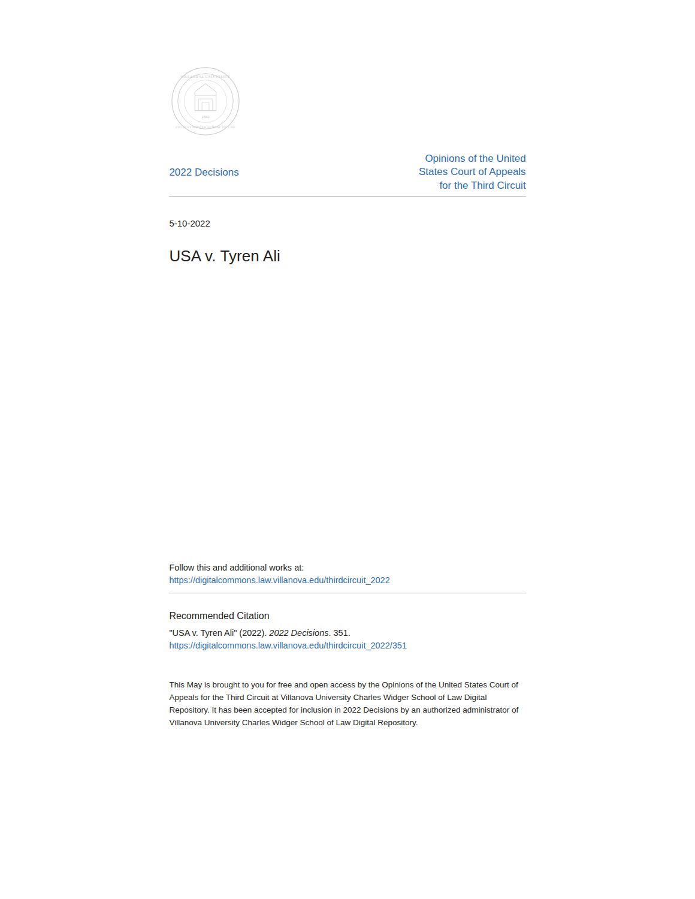1842 VILLANOVA UNIVERSITY CHARLES WIDGER SCHOOL OF LAW
2022 Decisions
Opinions of the United States Court of Appeals for the Third Circuit
5-10-2022
USA v. Tyren Ali
Follow this and additional works at: https://digitalcommons.law.villanova.edu/thirdcircuit_2022
Recommended Citation
"USA v. Tyren Ali" (2022). 2022 Decisions. 351.
https://digitalcommons.law.villanova.edu/thirdcircuit_2022/351
This May is brought to you for free and open access by the Opinions of the United States Court of Appeals for the Third Circuit at Villanova University Charles Widger School of Law Digital Repository. It has been accepted for inclusion in 2022 Decisions by an authorized administrator of Villanova University Charles Widger School of Law Digital Repository.